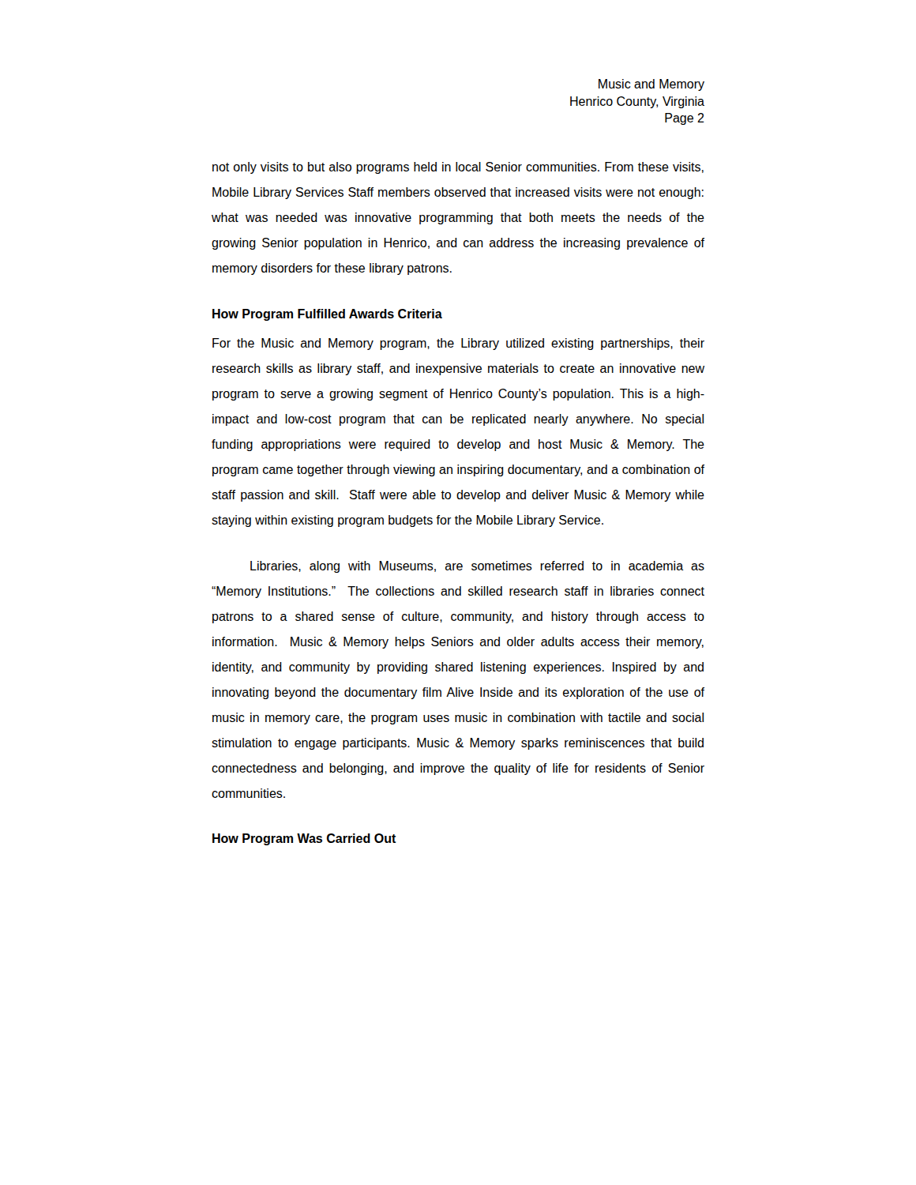Music and Memory
Henrico County, Virginia
Page 2
not only visits to but also programs held in local Senior communities. From these visits, Mobile Library Services Staff members observed that increased visits were not enough: what was needed was innovative programming that both meets the needs of the growing Senior population in Henrico, and can address the increasing prevalence of memory disorders for these library patrons.
How Program Fulfilled Awards Criteria
For the Music and Memory program, the Library utilized existing partnerships, their research skills as library staff, and inexpensive materials to create an innovative new program to serve a growing segment of Henrico County’s population. This is a high-impact and low-cost program that can be replicated nearly anywhere. No special funding appropriations were required to develop and host Music & Memory. The program came together through viewing an inspiring documentary, and a combination of staff passion and skill. Staff were able to develop and deliver Music & Memory while staying within existing program budgets for the Mobile Library Service.
Libraries, along with Museums, are sometimes referred to in academia as “Memory Institutions.” The collections and skilled research staff in libraries connect patrons to a shared sense of culture, community, and history through access to information. Music & Memory helps Seniors and older adults access their memory, identity, and community by providing shared listening experiences. Inspired by and innovating beyond the documentary film Alive Inside and its exploration of the use of music in memory care, the program uses music in combination with tactile and social stimulation to engage participants. Music & Memory sparks reminiscences that build connectedness and belonging, and improve the quality of life for residents of Senior communities.
How Program Was Carried Out